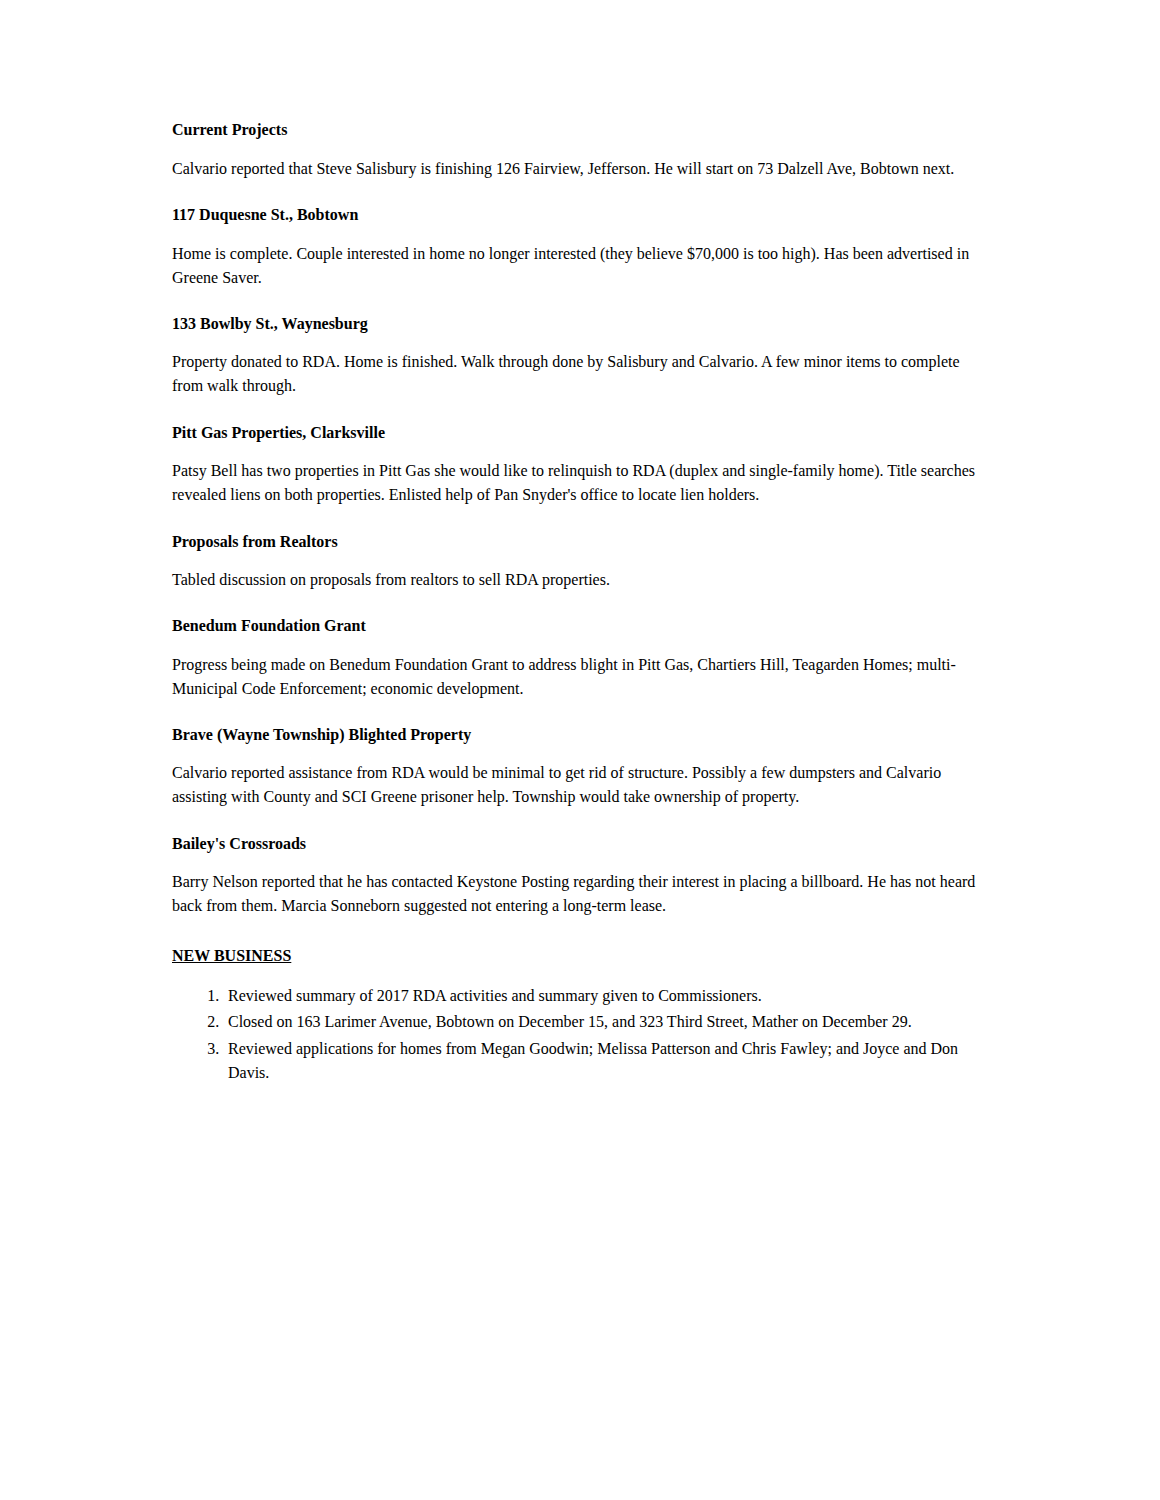Current Projects
Calvario reported that Steve Salisbury is finishing 126 Fairview, Jefferson. He will start on 73 Dalzell Ave, Bobtown next.
117 Duquesne St., Bobtown
Home is complete. Couple interested in home no longer interested (they believe $70,000 is too high). Has been advertised in Greene Saver.
133 Bowlby St., Waynesburg
Property donated to RDA. Home is finished. Walk through done by Salisbury and Calvario. A few minor items to complete from walk through.
Pitt Gas Properties, Clarksville
Patsy Bell has two properties in Pitt Gas she would like to relinquish to RDA (duplex and single-family home). Title searches revealed liens on both properties. Enlisted help of Pan Snyder's office to locate lien holders.
Proposals from Realtors
Tabled discussion on proposals from realtors to sell RDA properties.
Benedum Foundation Grant
Progress being made on Benedum Foundation Grant to address blight in Pitt Gas, Chartiers Hill, Teagarden Homes; multi-Municipal Code Enforcement; economic development.
Brave (Wayne Township) Blighted Property
Calvario reported assistance from RDA would be minimal to get rid of structure. Possibly a few dumpsters and Calvario assisting with County and SCI Greene prisoner help. Township would take ownership of property.
Bailey's Crossroads
Barry Nelson reported that he has contacted Keystone Posting regarding their interest in placing a billboard. He has not heard back from them. Marcia Sonneborn suggested not entering a long-term lease.
NEW BUSINESS
Reviewed summary of 2017 RDA activities and summary given to Commissioners.
Closed on 163 Larimer Avenue, Bobtown on December 15, and 323 Third Street, Mather on December 29.
Reviewed applications for homes from Megan Goodwin; Melissa Patterson and Chris Fawley; and Joyce and Don Davis.